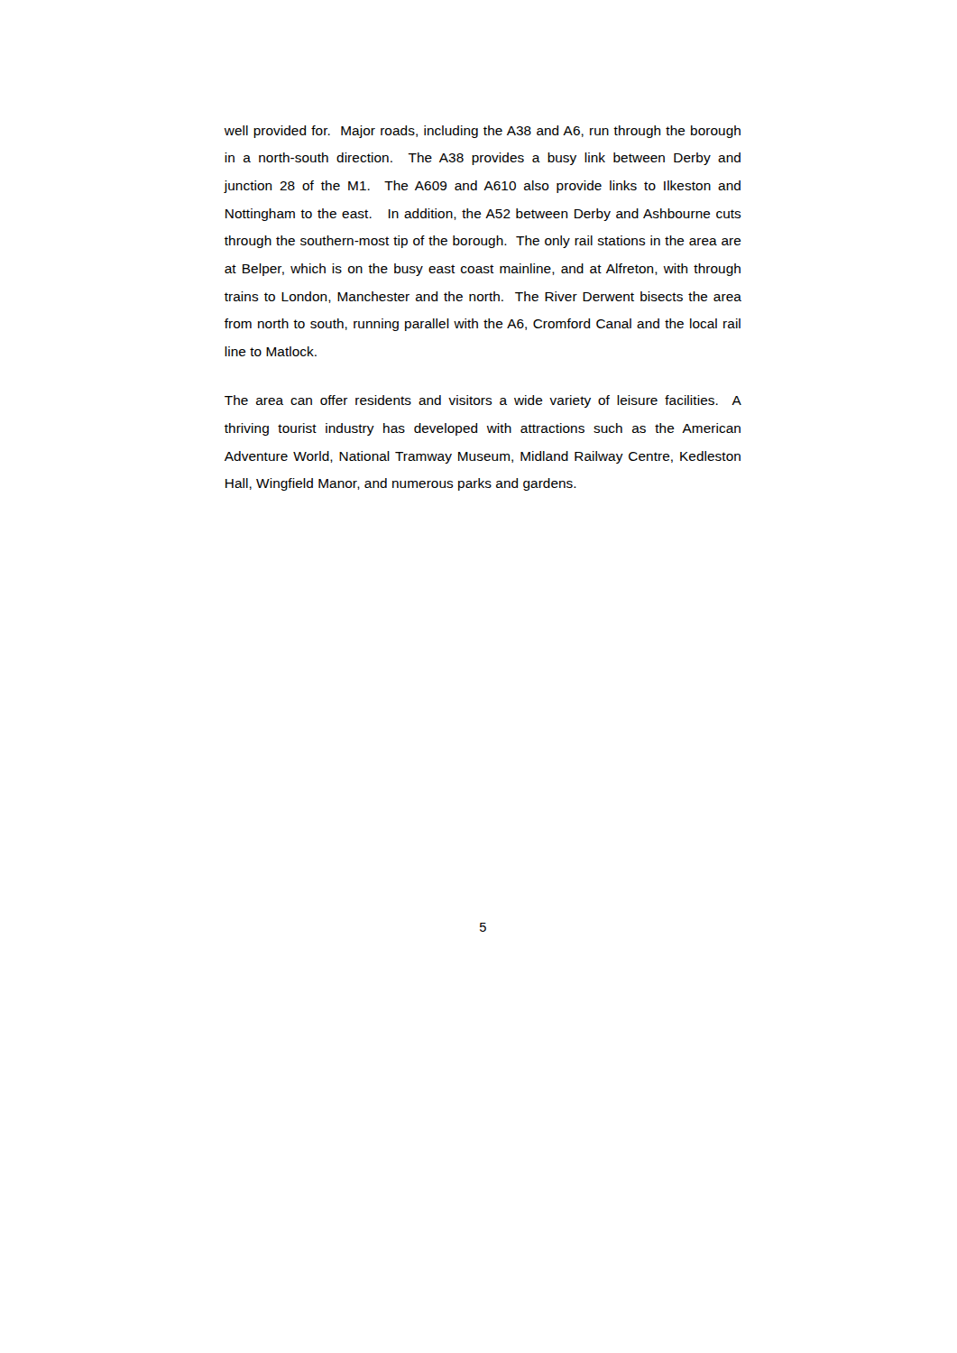well provided for. Major roads, including the A38 and A6, run through the borough in a north-south direction. The A38 provides a busy link between Derby and junction 28 of the M1. The A609 and A610 also provide links to Ilkeston and Nottingham to the east. In addition, the A52 between Derby and Ashbourne cuts through the southern-most tip of the borough. The only rail stations in the area are at Belper, which is on the busy east coast mainline, and at Alfreton, with through trains to London, Manchester and the north. The River Derwent bisects the area from north to south, running parallel with the A6, Cromford Canal and the local rail line to Matlock.
The area can offer residents and visitors a wide variety of leisure facilities. A thriving tourist industry has developed with attractions such as the American Adventure World, National Tramway Museum, Midland Railway Centre, Kedleston Hall, Wingfield Manor, and numerous parks and gardens.
5